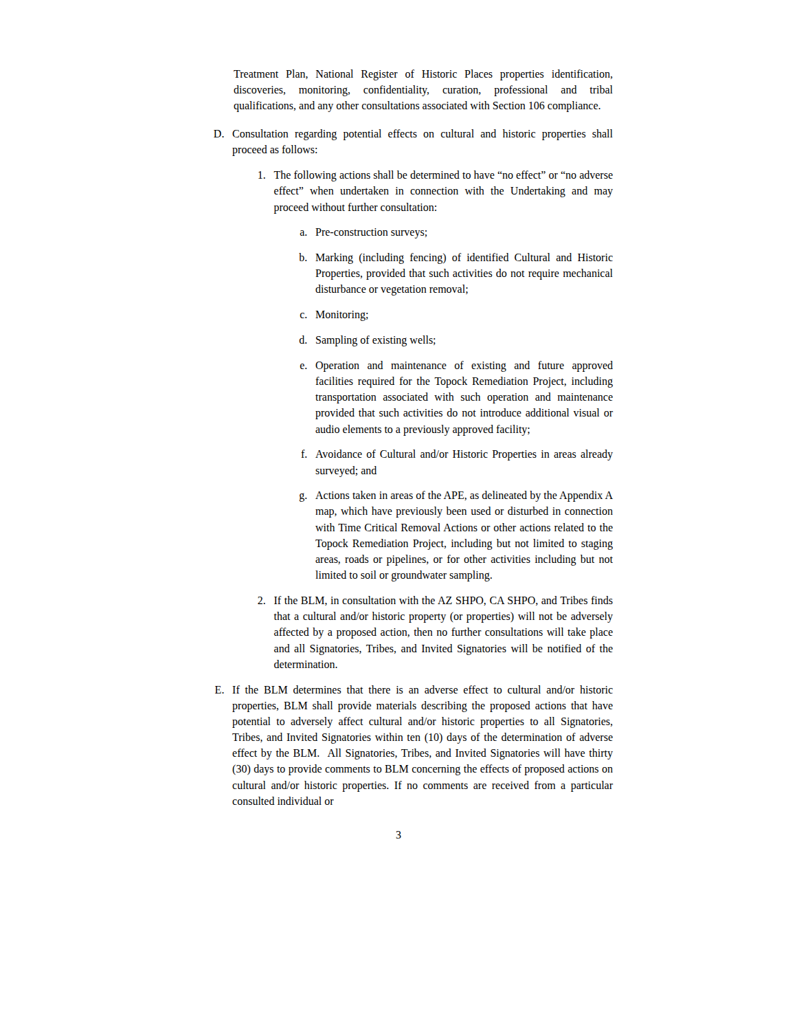Treatment Plan, National Register of Historic Places properties identification, discoveries, monitoring, confidentiality, curation, professional and tribal qualifications, and any other consultations associated with Section 106 compliance.
Consultation regarding potential effects on cultural and historic properties shall proceed as follows:
The following actions shall be determined to have “no effect” or “no adverse effect” when undertaken in connection with the Undertaking and may proceed without further consultation:
Pre-construction surveys;
Marking (including fencing) of identified Cultural and Historic Properties, provided that such activities do not require mechanical disturbance or vegetation removal;
Monitoring;
Sampling of existing wells;
Operation and maintenance of existing and future approved facilities required for the Topock Remediation Project, including transportation associated with such operation and maintenance provided that such activities do not introduce additional visual or audio elements to a previously approved facility;
Avoidance of Cultural and/or Historic Properties in areas already surveyed; and
Actions taken in areas of the APE, as delineated by the Appendix A map, which have previously been used or disturbed in connection with Time Critical Removal Actions or other actions related to the Topock Remediation Project, including but not limited to staging areas, roads or pipelines, or for other activities including but not limited to soil or groundwater sampling.
If the BLM, in consultation with the AZ SHPO, CA SHPO, and Tribes finds that a cultural and/or historic property (or properties) will not be adversely affected by a proposed action, then no further consultations will take place and all Signatories, Tribes, and Invited Signatories will be notified of the determination.
If the BLM determines that there is an adverse effect to cultural and/or historic properties, BLM shall provide materials describing the proposed actions that have potential to adversely affect cultural and/or historic properties to all Signatories, Tribes, and Invited Signatories within ten (10) days of the determination of adverse effect by the BLM. All Signatories, Tribes, and Invited Signatories will have thirty (30) days to provide comments to BLM concerning the effects of proposed actions on cultural and/or historic properties. If no comments are received from a particular consulted individual or
3